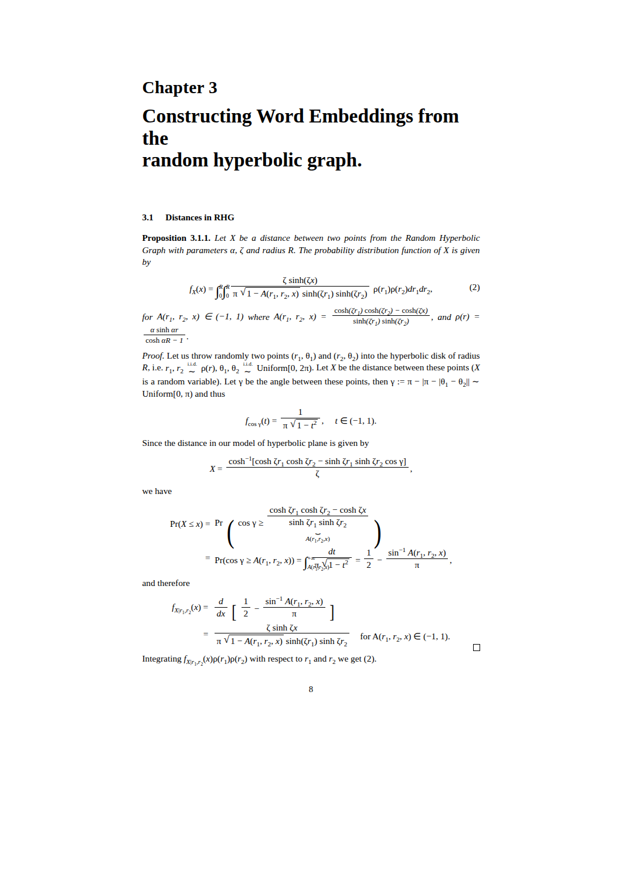Chapter 3
Constructing Word Embeddings from the
random hyperbolic graph.
3.1 Distances in RHG
Proposition 3.1.1. Let X be a distance between two points from the Random Hyperbolic Graph with parameters α, ζ and radius R. The probability distribution function of X is given by
fX(x) = R∫0 R∫0 ζ sinh(ζx) π 1 − A(r1, r2, x) sinh(ζr1) sinh(ζr2) ρ(r1)ρ(r2)dr1dr2, (2)
for A(r1, r2, x) ∈ (−1, 1) where A(r1, r2, x) = cosh(ζr1) cosh(ζr2) − cosh(ζx) sinh(ζr1) sinh(ζr2), and ρ(r) = α sinh αr cosh αR − 1.
Proof. Let us throw randomly two points (r1, θ1) and (r2, θ2) into the hyperbolic disk of radius R, i.e. r1, r2 i.i.d.∼ ρ(r), θ1, θ2 i.i.d.∼ Uniform[0, 2π). Let X be the distance between these points (X is a random variable). Let γ be the angle between these points, then γ := π − |π − |θ1 − θ2|| ∼ Uniform[0, π) and thus
fcos γ(t) = 1 π 1 − t2 , t ∈ (−1, 1).
Since the distance in our model of hyperbolic plane is given by
X = cosh−1[cosh ζr1 cosh ζr2 − sinh ζr1 sinh ζr2 cos γ] ζ ,
we have
Pr(X ≤ x) =
Pr ( cos γ ≥ cosh ζr1 cosh ζr2 − cosh ζx sinh ζr1 sinh ζr2 ⏟ A(r1,r2,x) )
=
Pr(cos γ ≥ A(r1, r2, x)) = +∞∫A(r1,r2,x) dt π 1 − t2 = 12 − sin−1 A(r1, r2, x) π ,
and therefore
fX|r1,r2(x) =
ddx [ 12 − sin−1 A(r1, r2, x) π ]
=
ζ sinh ζx π 1 − A(r1, r2, x) sinh(ζr1) sinh ζr2 for A(r1, r2, x) ∈ (−1, 1).
Integrating fX|r1,r2(x)ρ(r1)ρ(r2) with respect to r1 and r2 we get (2).
8